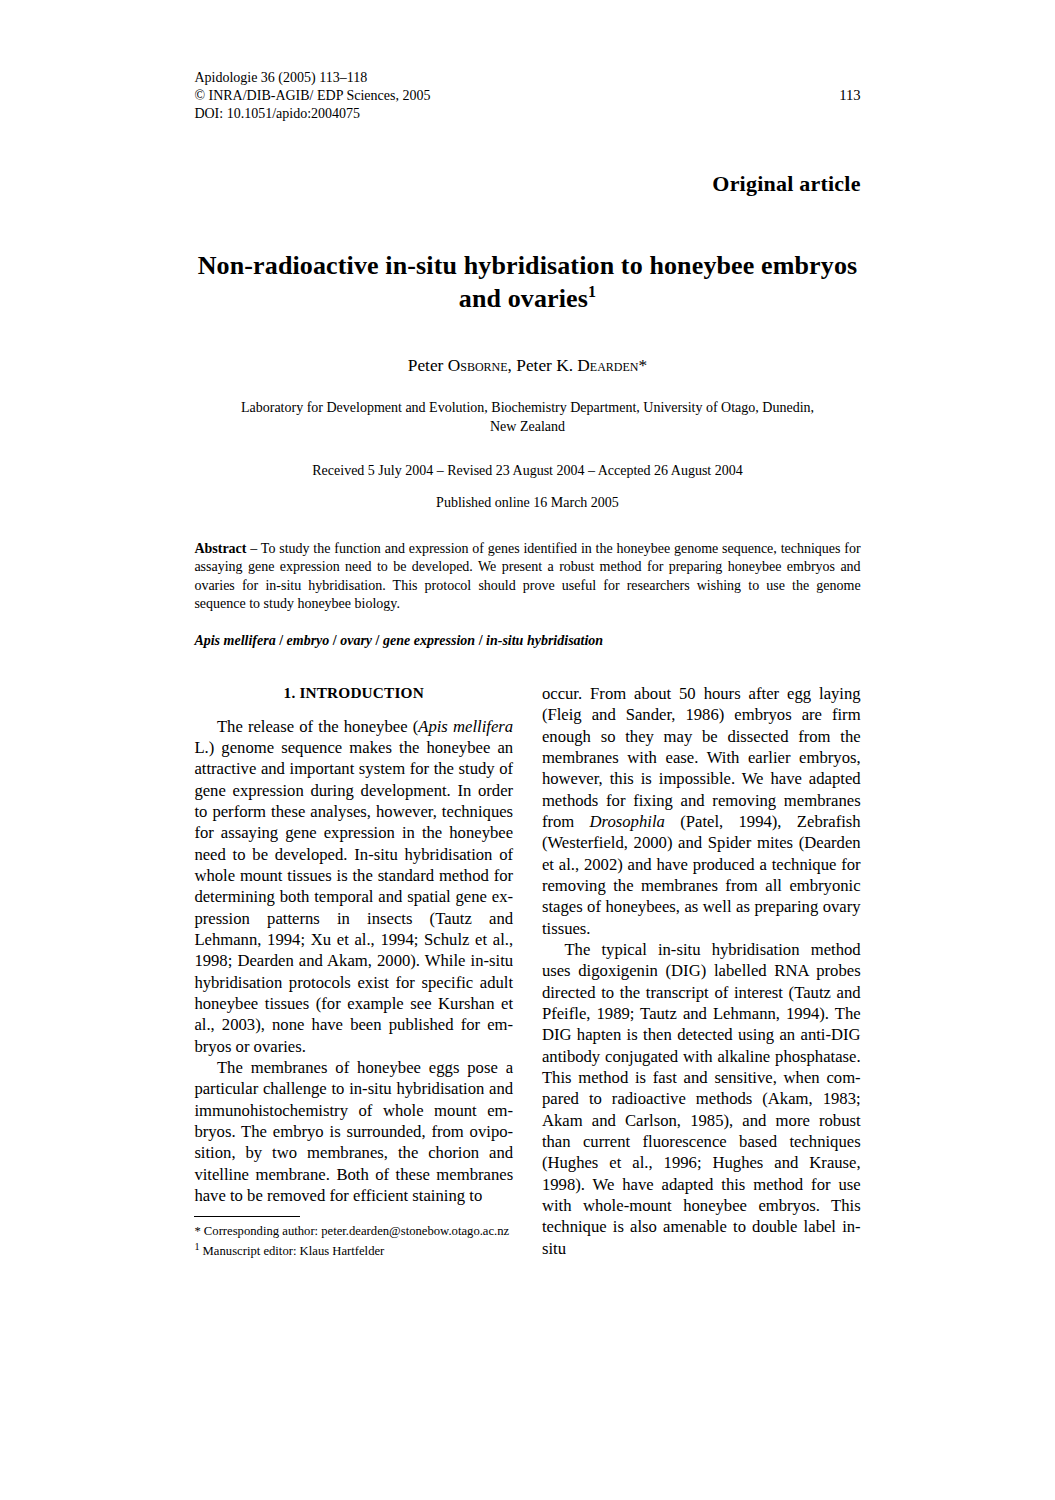Apidologie 36 (2005) 113–118
© INRA/DIB-AGIB/ EDP Sciences, 2005
DOI: 10.1051/apido:2004075
113
Original article
Non-radioactive in-situ hybridisation to honeybee embryos
and ovaries1
Peter Osborne, Peter K. Dearden*
Laboratory for Development and Evolution, Biochemistry Department, University of Otago, Dunedin,
New Zealand
Received 5 July 2004 – Revised 23 August 2004 – Accepted 26 August 2004
Published online 16 March 2005
Abstract – To study the function and expression of genes identified in the honeybee genome sequence, techniques for assaying gene expression need to be developed. We present a robust method for preparing honeybee embryos and ovaries for in-situ hybridisation. This protocol should prove useful for researchers wishing to use the genome sequence to study honeybee biology.
Apis mellifera / embryo / ovary / gene expression / in-situ hybridisation
1. INTRODUCTION
The release of the honeybee (Apis mellifera L.) genome sequence makes the honeybee an attractive and important system for the study of gene expression during development. In order to perform these analyses, however, techniques for assaying gene expression in the honeybee need to be developed. In-situ hybridisation of whole mount tissues is the standard method for determining both temporal and spatial gene expression patterns in insects (Tautz and Lehmann, 1994; Xu et al., 1994; Schulz et al., 1998; Dearden and Akam, 2000). While in-situ hybridisation protocols exist for specific adult honeybee tissues (for example see Kurshan et al., 2003), none have been published for embryos or ovaries.
The membranes of honeybee eggs pose a particular challenge to in-situ hybridisation and immunohistochemistry of whole mount embryos. The embryo is surrounded, from oviposition, by two membranes, the chorion and vitelline membrane. Both of these membranes have to be removed for efficient staining to
* Corresponding author: peter.dearden@stonebow.otago.ac.nz
1 Manuscript editor: Klaus Hartfelder
occur. From about 50 hours after egg laying (Fleig and Sander, 1986) embryos are firm enough so they may be dissected from the membranes with ease. With earlier embryos, however, this is impossible. We have adapted methods for fixing and removing membranes from Drosophila (Patel, 1994), Zebrafish (Westerfield, 2000) and Spider mites (Dearden et al., 2002) and have produced a technique for removing the membranes from all embryonic stages of honeybees, as well as preparing ovary tissues.
The typical in-situ hybridisation method uses digoxigenin (DIG) labelled RNA probes directed to the transcript of interest (Tautz and Pfeifle, 1989; Tautz and Lehmann, 1994). The DIG hapten is then detected using an anti-DIG antibody conjugated with alkaline phosphatase. This method is fast and sensitive, when compared to radioactive methods (Akam, 1983; Akam and Carlson, 1985), and more robust than current fluorescence based techniques (Hughes et al., 1996; Hughes and Krause, 1998). We have adapted this method for use with whole-mount honeybee embryos. This technique is also amenable to double label in-situ